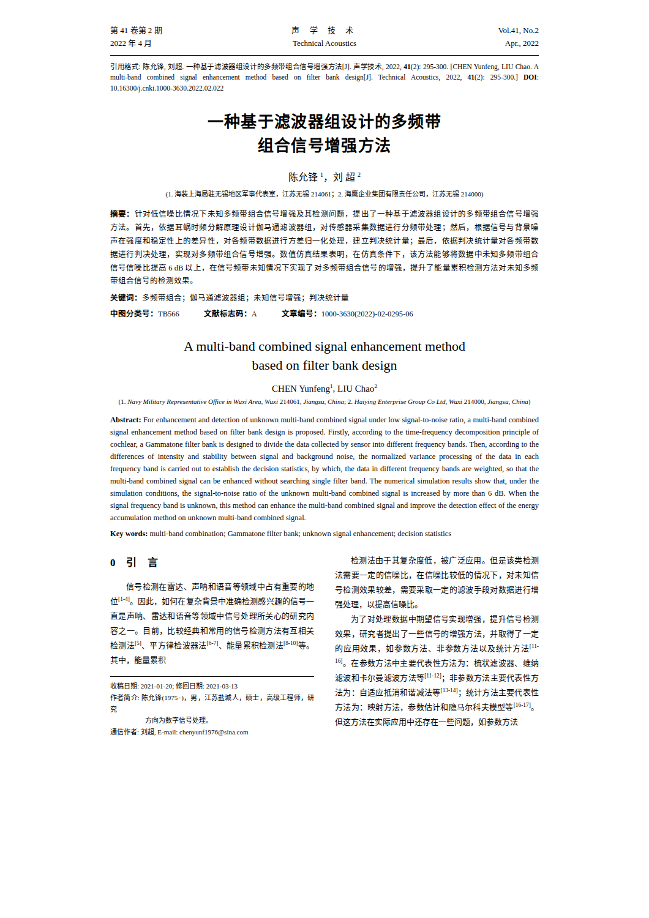第 41 卷第 2 期
2022 年 4 月
声 学 技 术
Technical Acoustics
Vol.41, No.2
Apr., 2022
引用格式: 陈允锋, 刘超. 一种基于滤波器组设计的多频带组合信号增强方法[J]. 声学技术, 2022, 41(2): 295-300. [CHEN Yunfeng, LIU Chao. A multi-band combined signal enhancement method based on filter bank design[J]. Technical Acoustics, 2022, 41(2): 295-300.] DOI: 10.16300/j.cnki.1000-3630.2022.02.022
一种基于滤波器组设计的多频带
组合信号增强方法
陈允锋 1，刘 超 2
(1. 海装上海局驻无锡地区军事代表室，江苏无锡 214061；2. 海鹰企业集团有限责任公司，江苏无锡 214000)
摘要：针对低信噪比情况下未知多频带组合信号增强及其检测问题，提出了一种基于滤波器组设计的多频带组合信号增强方法。首先，依据耳蜗时频分解原理设计伽马通滤波器组，对传感器采集数据进行分频带处理；然后，根据信号与背景噪声在强度和稳定性上的差异性，对各频带数据进行方差归一化处理，建立判决统计量；最后，依据判决统计量对各频带数据进行判决处理，实现对多频带组合信号增强。数值仿真结果表明，在仿真条件下，该方法能够将数据中未知多频带组合信号信噪比提高 6 dB 以上，在信号频带未知情况下实现了对多频带组合信号的增强，提升了能量累积检测方法对未知多频带组合信号的检测效果。
关键词：多频带组合；伽马通滤波器组；未知信号增强；判决统计量
中图分类号：TB566 文献标志码：A 文章编号：1000-3630(2022)-02-0295-06
A multi-band combined signal enhancement method
based on filter bank design
CHEN Yunfeng1, LIU Chao2
(1. Navy Military Representative Office in Wuxi Area, Wuxi 214061, Jiangsu, China; 2. Haiying Enterprise Group Co Ltd, Wuxi 214000, Jiangsu, China)
Abstract: For enhancement and detection of unknown multi-band combined signal under low signal-to-noise ratio, a multi-band combined signal enhancement method based on filter bank design is proposed. Firstly, according to the time-frequency decomposition principle of cochlear, a Gammatone filter bank is designed to divide the data collected by sensor into different frequency bands. Then, according to the differences of intensity and stability between signal and background noise, the normalized variance processing of the data in each frequency band is carried out to establish the decision statistics, by which, the data in different frequency bands are weighted, so that the multi-band combined signal can be enhanced without searching single filter band. The numerical simulation results show that, under the simulation conditions, the signal-to-noise ratio of the unknown multi-band combined signal is increased by more than 6 dB. When the signal frequency band is unknown, this method can enhance the multi-band combined signal and improve the detection effect of the energy accumulation method on unknown multi-band combined signal.
Key words: multi-band combination; Gammatone filter bank; unknown signal enhancement; decision statistics
0 引 言
信号检测在雷达、声呐和语音等领域中占有重要的地位[1-4]。因此，如何在复杂背景中准确检测感兴趣的信号一直是声呐、雷达和语音等领域中信号处理所关心的研究内容之一。目前，比较经典和常用的信号检测方法有互相关检测法[5]、平方律检波器法[6-7]、能量累积检测法[8-10]等。其中，能量累积
收稿日期: 2021-01-20; 修回日期: 2021-03-13
作者简介: 陈允锋(1975−)，男，江苏盐城人，硕士，高级工程师，研究 方向为数字信号处理。 通信作者: 刘超, E-mail: chenyunf1976@sina.com
检测法由于其复杂度低，被广泛应用。但是该类检测法需要一定的信噪比，在信噪比较低的情况下，对未知信号检测效果较差，需要采取一定的滤波手段对数据进行增强处理，以提高信噪比。
为了对处理数据中期望信号实现增强，提升信号检测效果，研究者提出了一些信号的增强方法，并取得了一定的应用效果，如参数方法、非参数方法以及统计方法[11-16]。在参数方法中主要代表性方法为：梳状滤波器、维纳滤波和卡尔曼滤波方法等[11-12]；非参数方法主要代表性方法为：自适应抵消和谐减法等[13-14]；统计方法主要代表性方法为：映射方法，参数估计和隐马尔科夫模型等[16-17]。但这方法在实际应用中还存在一些问题，如参数方法